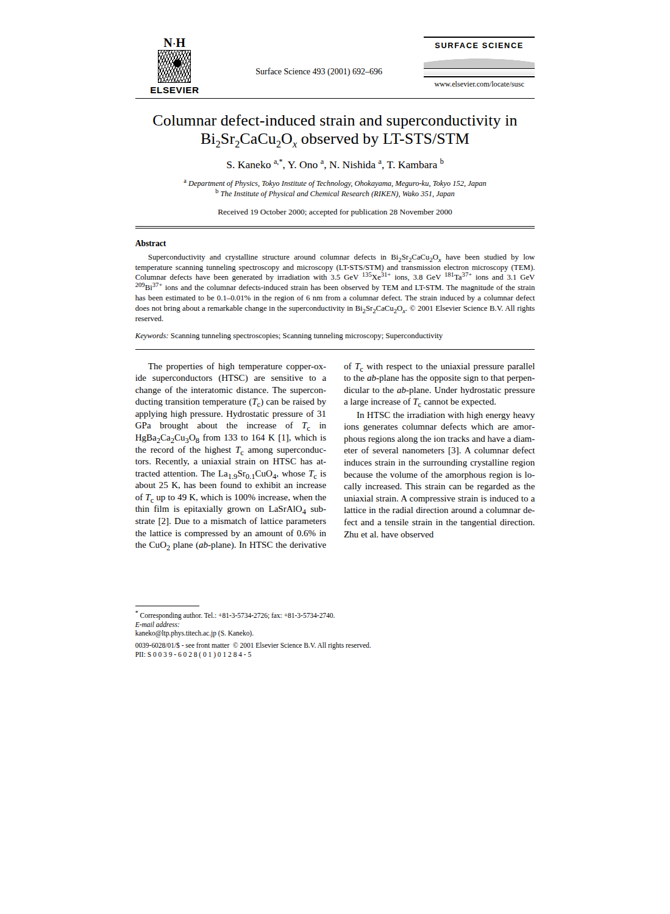N·H
ELSEVIER
Surface Science 493 (2001) 692–696
SURFACE SCIENCE
www.elsevier.com/locate/susc
Columnar defect-induced strain and superconductivity in
Bi2Sr2CaCu2Ox observed by LT-STS/STM
S. Kaneko a,*, Y. Ono a, N. Nishida a, T. Kambara b
a Department of Physics, Tokyo Institute of Technology, Ohokayama, Meguro-ku, Tokyo 152, Japan
b The Institute of Physical and Chemical Research (RIKEN), Wako 351, Japan
Received 19 October 2000; accepted for publication 28 November 2000
Abstract
Superconductivity and crystalline structure around columnar defects in Bi2Sr2CaCu2Ox have been studied by low temperature scanning tunneling spectroscopy and microscopy (LT-STS/STM) and transmission electron microscopy (TEM). Columnar defects have been generated by irradiation with 3.5 GeV 135Xe31+ ions, 3.8 GeV 181Ta37+ ions and 3.1 GeV 209Bi37+ ions and the columnar defects-induced strain has been observed by TEM and LT-STM. The magnitude of the strain has been estimated to be 0.1–0.01% in the region of 6 nm from a columnar defect. The strain induced by a columnar defect does not bring about a remarkable change in the superconductivity in Bi2Sr2CaCu2Ox. © 2001 Elsevier Science B.V. All rights reserved.
Keywords: Scanning tunneling spectroscopies; Scanning tunneling microscopy; Superconductivity
The properties of high temperature copper-oxide superconductors (HTSC) are sensitive to a change of the interatomic distance. The superconducting transition temperature (Tc) can be raised by applying high pressure. Hydrostatic pressure of 31 GPa brought about the increase of Tc in HgBa2Ca2Cu3O8 from 133 to 164 K [1], which is the record of the highest Tc among superconductors. Recently, a uniaxial strain on HTSC has attracted attention. The La1.9Sr0.1CuO4, whose Tc is about 25 K, has been found to exhibit an increase of Tc up to 49 K, which is 100% increase, when the thin film is epitaxially grown on LaSrAlO4 substrate [2]. Due to a mismatch of lattice parameters the lattice is compressed by an amount of 0.6% in the CuO2 plane (ab-plane). In HTSC the derivative of Tc with respect to the uniaxial pressure parallel to the ab-plane has the opposite sign to that perpendicular to the ab-plane. Under hydrostatic pressure a large increase of Tc cannot be expected.
In HTSC the irradiation with high energy heavy ions generates columnar defects which are amorphous regions along the ion tracks and have a diameter of several nanometers [3]. A columnar defect induces strain in the surrounding crystalline region because the volume of the amorphous region is locally increased. This strain can be regarded as the uniaxial strain. A compressive strain is induced to a lattice in the radial direction around a columnar defect and a tensile strain in the tangential direction. Zhu et al. have observed
* Corresponding author. Tel.: +81-3-5734-2726; fax: +81-3-5734-2740.
E-mail address:
kaneko@ltp.phys.titech.ac.jp (S. Kaneko).
0039-6028/01/$ - see front matter © 2001 Elsevier Science B.V. All rights reserved.
PII: S 0 0 3 9 - 6 0 2 8 ( 0 1 ) 0 1 2 8 4 - 5